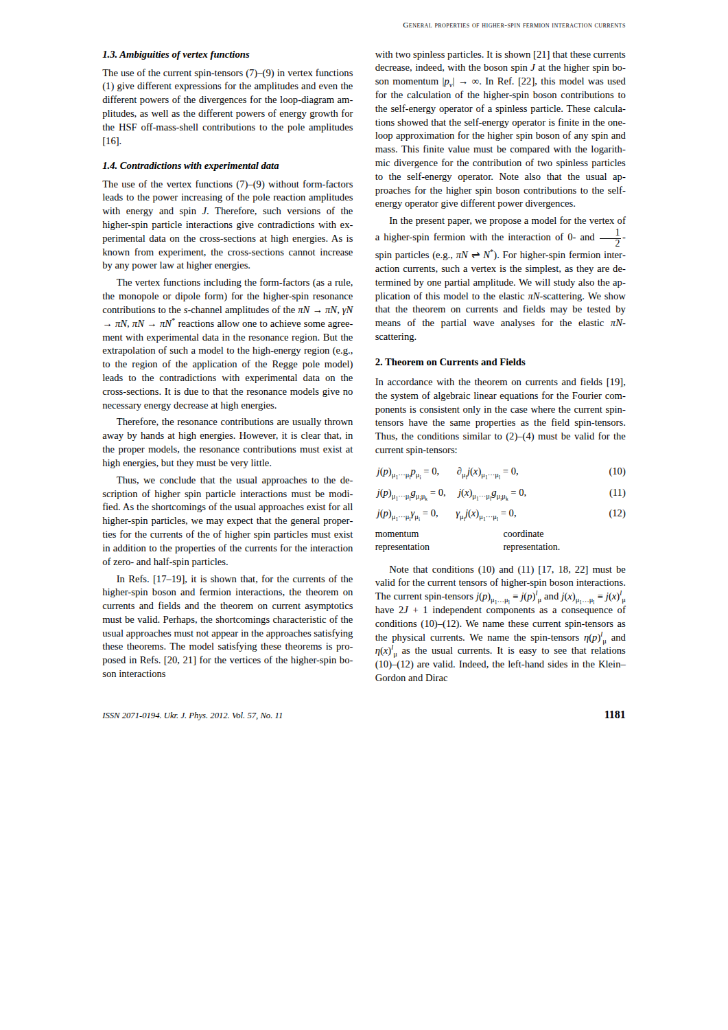General properties of higher-spin fermion interaction currents
1.3. Ambiguities of vertex functions
The use of the current spin-tensors (7)–(9) in vertex functions (1) give different expressions for the amplitudes and even the different powers of the divergences for the loop-diagram amplitudes, as well as the different powers of energy growth for the HSF off-mass-shell contributions to the pole amplitudes [16].
1.4. Contradictions with experimental data
The use of the vertex functions (7)–(9) without form-factors leads to the power increasing of the pole reaction amplitudes with energy and spin J. Therefore, such versions of the higher-spin particle interactions give contradictions with experimental data on the cross-sections at high energies. As is known from experiment, the cross-sections cannot increase by any power law at higher energies.
The vertex functions including the form-factors (as a rule, the monopole or dipole form) for the higher-spin resonance contributions to the s-channel amplitudes of the πN → πN, γN → πN, πN → πN* reactions allow one to achieve some agreement with experimental data in the resonance region. But the extrapolation of such a model to the high-energy region (e.g., to the region of the application of the Regge pole model) leads to the contradictions with experimental data on the cross-sections. It is due to that the resonance models give no necessary energy decrease at high energies.
Therefore, the resonance contributions are usually thrown away by hands at high energies. However, it is clear that, in the proper models, the resonance contributions must exist at high energies, but they must be very little.
Thus, we conclude that the usual approaches to the description of higher spin particle interactions must be modified. As the shortcomings of the usual approaches exist for all higher-spin particles, we may expect that the general properties for the currents of the of higher spin particles must exist in addition to the properties of the currents for the interaction of zero- and half-spin particles.
In Refs. [17–19], it is shown that, for the currents of the higher-spin boson and fermion interactions, the theorem on currents and fields and the theorem on current asymptotics must be valid. Perhaps, the shortcomings characteristic of the usual approaches must not appear in the approaches satisfying these theorems. The model satisfying these theorems is proposed in Refs. [20, 21] for the vertices of the higher-spin boson interactions
with two spinless particles. It is shown [21] that these currents decrease, indeed, with the boson spin J at the higher spin boson momentum |pν| → ∞. In Ref. [22], this model was used for the calculation of the higher-spin boson contributions to the self-energy operator of a spinless particle. These calculations showed that the self-energy operator is finite in the one-loop approximation for the higher spin boson of any spin and mass. This finite value must be compared with the logarithmic divergence for the contribution of two spinless particles to the self-energy operator. Note also that the usual approaches for the higher spin boson contributions to the self-energy operator give different power divergences.
In the present paper, we propose a model for the vertex of a higher-spin fermion with the interaction of 0- and 12-spin particles (e.g., πN ⇌ N*). For higher-spin fermion interaction currents, such a vertex is the simplest, as they are determined by one partial amplitude. We will study also the application of this model to the elastic πN-scattering. We show that the theorem on currents and fields may be tested by means of the partial wave analyses for the elastic πN-scattering.
2. Theorem on Currents and Fields
In accordance with the theorem on currents and fields [19], the system of algebraic linear equations for the Fourier components is consistent only in the case where the current spin-tensors have the same properties as the field spin-tensors. Thus, the conditions similar to (2)–(4) must be valid for the current spin-tensors:
j(p)μ1···μlpμi = 0, ∂μij(x)μ1···μl = 0,
(10)
j(p)μ1···μlgμiμk = 0, j(x)μ1···μlgμiμk = 0,
(11)
j(p)μ1···μlγμi = 0, γμij(x)μ1···μl = 0,
(12)
momentum
representation
coordinate
representation.
Note that conditions (10) and (11) [17, 18, 22] must be valid for the current tensors of higher-spin boson interactions. The current spin-tensors j(p)μ1…μl ≡ j(p)lμ and j(x)μ1…μl ≡ j(x)lμ have 2J + 1 independent components as a consequence of conditions (10)–(12). We name these current spin-tensors as the physical currents. We name the spin-tensors η(p)lμ and η(x)lμ as the usual currents. It is easy to see that relations (10)–(12) are valid. Indeed, the left-hand sides in the Klein–Gordon and Dirac
ISSN 2071-0194. Ukr. J. Phys. 2012. Vol. 57, No. 11
1181